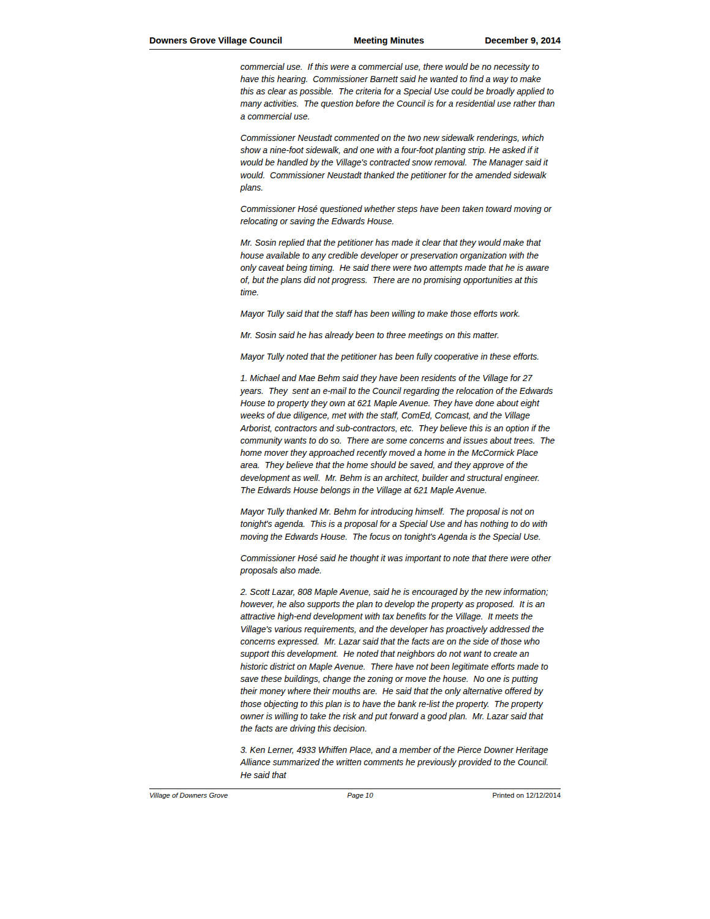Downers Grove Village Council
Meeting Minutes
December 9, 2014
commercial use. If this were a commercial use, there would be no necessity to have this hearing. Commissioner Barnett said he wanted to find a way to make this as clear as possible. The criteria for a Special Use could be broadly applied to many activities. The question before the Council is for a residential use rather than a commercial use.
Commissioner Neustadt commented on the two new sidewalk renderings, which show a nine-foot sidewalk, and one with a four-foot planting strip. He asked if it would be handled by the Village's contracted snow removal. The Manager said it would. Commissioner Neustadt thanked the petitioner for the amended sidewalk plans.
Commissioner Hosé questioned whether steps have been taken toward moving or relocating or saving the Edwards House.
Mr. Sosin replied that the petitioner has made it clear that they would make that house available to any credible developer or preservation organization with the only caveat being timing. He said there were two attempts made that he is aware of, but the plans did not progress. There are no promising opportunities at this time.
Mayor Tully said that the staff has been willing to make those efforts work.
Mr. Sosin said he has already been to three meetings on this matter.
Mayor Tully noted that the petitioner has been fully cooperative in these efforts.
1. Michael and Mae Behm said they have been residents of the Village for 27 years. They sent an e-mail to the Council regarding the relocation of the Edwards House to property they own at 621 Maple Avenue. They have done about eight weeks of due diligence, met with the staff, ComEd, Comcast, and the Village Arborist, contractors and sub-contractors, etc. They believe this is an option if the community wants to do so. There are some concerns and issues about trees. The home mover they approached recently moved a home in the McCormick Place area. They believe that the home should be saved, and they approve of the development as well. Mr. Behm is an architect, builder and structural engineer. The Edwards House belongs in the Village at 621 Maple Avenue.
Mayor Tully thanked Mr. Behm for introducing himself. The proposal is not on tonight's agenda. This is a proposal for a Special Use and has nothing to do with moving the Edwards House. The focus on tonight's Agenda is the Special Use.
Commissioner Hosé said he thought it was important to note that there were other proposals also made.
2. Scott Lazar, 808 Maple Avenue, said he is encouraged by the new information; however, he also supports the plan to develop the property as proposed. It is an attractive high-end development with tax benefits for the Village. It meets the Village's various requirements, and the developer has proactively addressed the concerns expressed. Mr. Lazar said that the facts are on the side of those who support this development. He noted that neighbors do not want to create an historic district on Maple Avenue. There have not been legitimate efforts made to save these buildings, change the zoning or move the house. No one is putting their money where their mouths are. He said that the only alternative offered by those objecting to this plan is to have the bank re-list the property. The property owner is willing to take the risk and put forward a good plan. Mr. Lazar said that the facts are driving this decision.
3. Ken Lerner, 4933 Whiffen Place, and a member of the Pierce Downer Heritage Alliance summarized the written comments he previously provided to the Council. He said that
Village of Downers Grove
Page 10
Printed on 12/12/2014